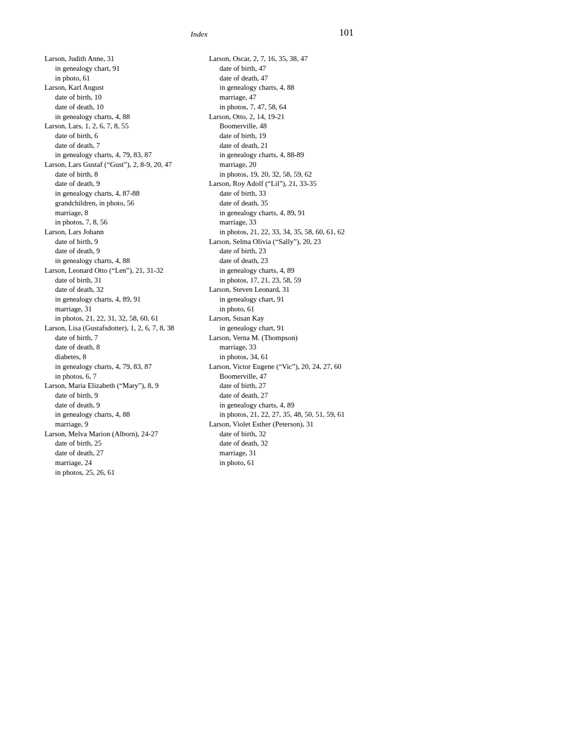Index
101
Larson, Judith Anne, 31
in genealogy chart, 91
in photo, 61
Larson, Karl August
date of birth, 10
date of death, 10
in genealogy charts, 4, 88
Larson, Lars, 1, 2, 6, 7, 8, 55
date of birth, 6
date of death, 7
in genealogy charts, 4, 79, 83, 87
Larson, Lars Gustaf (“Gust”), 2, 8-9, 20, 47
date of birth, 8
date of death, 9
in genealogy charts, 4, 87-88
grandchildren, in photo, 56
marriage, 8
in photos, 7, 8, 56
Larson, Lars Johann
date of birth, 9
date of death, 9
in genealogy charts, 4, 88
Larson, Leonard Otto (“Len”), 21, 31-32
date of birth, 31
date of death, 32
in genealogy charts, 4, 89, 91
marriage, 31
in photos, 21, 22, 31, 32, 58, 60, 61
Larson, Lisa (Gustafsdotter), 1, 2, 6, 7, 8, 38
date of birth, 7
date of death, 8
diabetes, 8
in genealogy charts, 4, 79, 83, 87
in photos, 6, 7
Larson, Maria Elizabeth (“Mary”), 8, 9
date of birth, 9
date of death, 9
in genealogy charts, 4, 88
marriage, 9
Larson, Melva Marion (Alborn), 24-27
date of birth, 25
date of death, 27
marriage, 24
in photos, 25, 26, 61
Larson, Oscar, 2, 7, 16, 35, 38, 47
date of birth, 47
date of death, 47
in genealogy charts, 4, 88
marriage, 47
in photos, 7, 47, 58, 64
Larson, Otto, 2, 14, 19-21
Boomerville, 48
date of birth, 19
date of death, 21
in genealogy charts, 4, 88-89
marriage, 20
in photos, 19, 20, 32, 58, 59, 62
Larson, Roy Adolf (“Lil”), 21, 33-35
date of birth, 33
date of death, 35
in genealogy charts, 4, 89, 91
marriage, 33
in photos, 21, 22, 33, 34, 35, 58, 60, 61, 62
Larson, Selma Olivia (“Sally”), 20, 23
date of birth, 23
date of death, 23
in genealogy charts, 4, 89
in photos, 17, 21, 23, 58, 59
Larson, Steven Leonard, 31
in genealogy chart, 91
in photo, 61
Larson, Susan Kay
in genealogy chart, 91
Larson, Verna M. (Thompson)
marriage, 33
in photos, 34, 61
Larson, Victor Eugene (“Vic”), 20, 24, 27, 60
Boomerville, 47
date of birth, 27
date of death, 27
in genealogy charts, 4, 89
in photos, 21, 22, 27, 35, 48, 50, 51, 59, 61
Larson, Violet Esther (Peterson), 31
date of birth, 32
date of death, 32
marriage, 31
in photo, 61